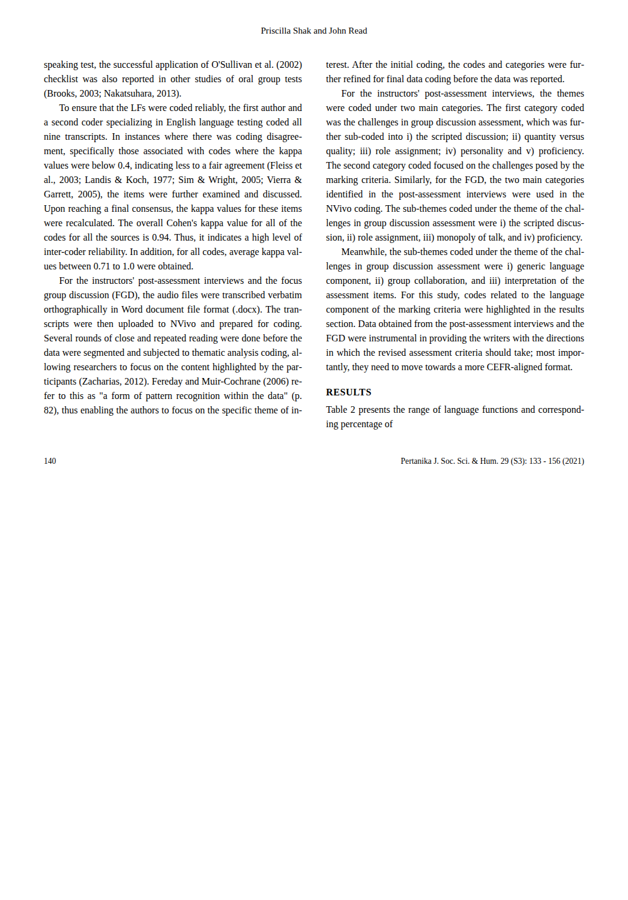Priscilla Shak and John Read
speaking test, the successful application of O'Sullivan et al. (2002) checklist was also reported in other studies of oral group tests (Brooks, 2003; Nakatsuhara, 2013).
To ensure that the LFs were coded reliably, the first author and a second coder specializing in English language testing coded all nine transcripts. In instances where there was coding disagreement, specifically those associated with codes where the kappa values were below 0.4, indicating less to a fair agreement (Fleiss et al., 2003; Landis & Koch, 1977; Sim & Wright, 2005; Vierra & Garrett, 2005), the items were further examined and discussed. Upon reaching a final consensus, the kappa values for these items were recalculated. The overall Cohen's kappa value for all of the codes for all the sources is 0.94. Thus, it indicates a high level of inter-coder reliability. In addition, for all codes, average kappa values between 0.71 to 1.0 were obtained.
For the instructors' post-assessment interviews and the focus group discussion (FGD), the audio files were transcribed verbatim orthographically in Word document file format (.docx). The transcripts were then uploaded to NVivo and prepared for coding. Several rounds of close and repeated reading were done before the data were segmented and subjected to thematic analysis coding, allowing researchers to focus on the content highlighted by the participants (Zacharias, 2012). Fereday and Muir-Cochrane (2006) refer to this as "a form of pattern recognition within the data" (p. 82), thus enabling the authors to focus on the specific theme of interest. After the initial coding, the codes and categories were further refined for final data coding before the data was reported.
For the instructors' post-assessment interviews, the themes were coded under two main categories. The first category coded was the challenges in group discussion assessment, which was further sub-coded into i) the scripted discussion; ii) quantity versus quality; iii) role assignment; iv) personality and v) proficiency. The second category coded focused on the challenges posed by the marking criteria. Similarly, for the FGD, the two main categories identified in the post-assessment interviews were used in the NVivo coding. The sub-themes coded under the theme of the challenges in group discussion assessment were i) the scripted discussion, ii) role assignment, iii) monopoly of talk, and iv) proficiency.
Meanwhile, the sub-themes coded under the theme of the challenges in group discussion assessment were i) generic language component, ii) group collaboration, and iii) interpretation of the assessment items. For this study, codes related to the language component of the marking criteria were highlighted in the results section. Data obtained from the post-assessment interviews and the FGD were instrumental in providing the writers with the directions in which the revised assessment criteria should take; most importantly, they need to move towards a more CEFR-aligned format.
RESULTS
Table 2 presents the range of language functions and corresponding percentage of
140 Pertanika J. Soc. Sci. & Hum. 29 (S3): 133 - 156 (2021)